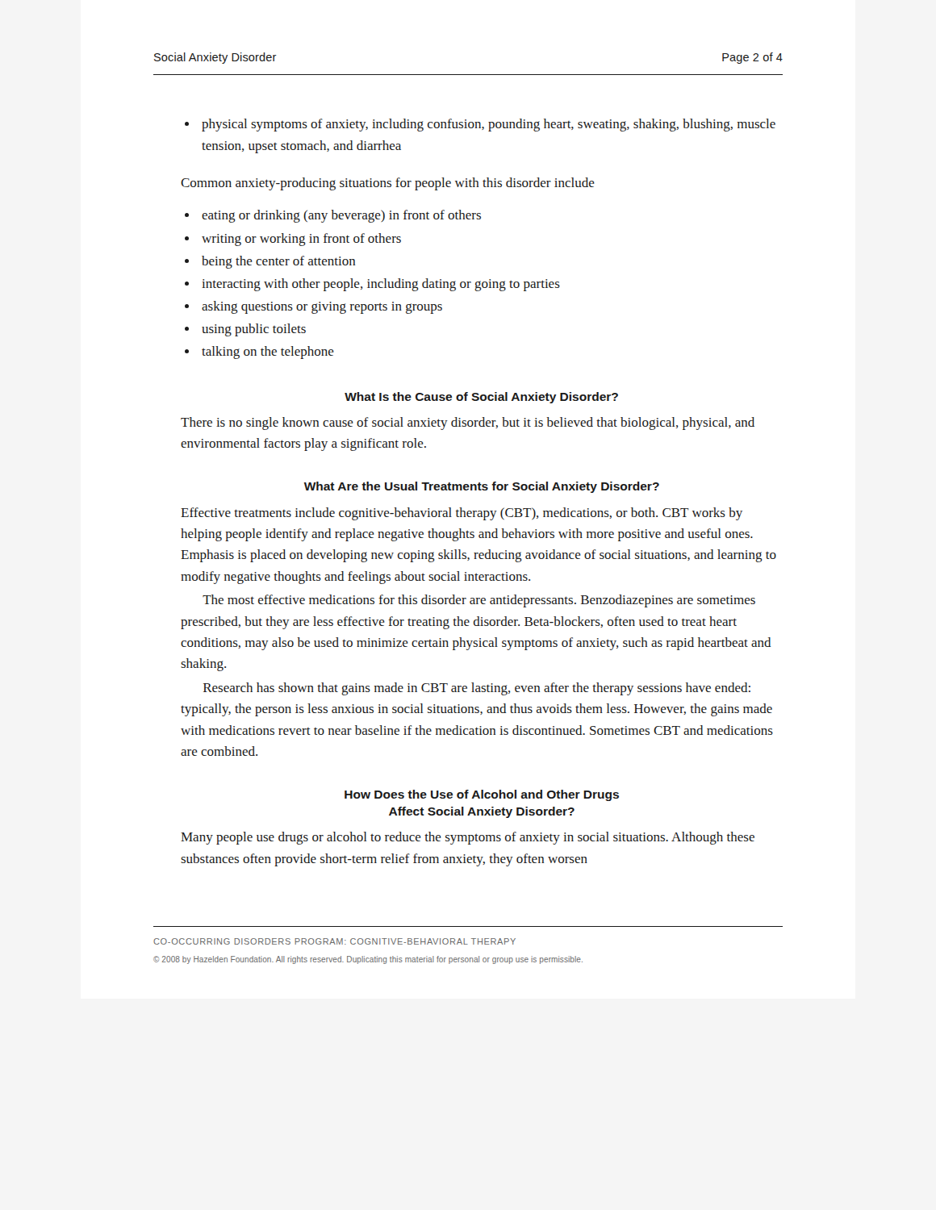Social Anxiety Disorder Page 2 of 4
physical symptoms of anxiety, including confusion, pounding heart, sweating, shaking, blushing, muscle tension, upset stomach, and diarrhea
Common anxiety-producing situations for people with this disorder include
eating or drinking (any beverage) in front of others
writing or working in front of others
being the center of attention
interacting with other people, including dating or going to parties
asking questions or giving reports in groups
using public toilets
talking on the telephone
What Is the Cause of Social Anxiety Disorder?
There is no single known cause of social anxiety disorder, but it is believed that biological, physical, and environmental factors play a significant role.
What Are the Usual Treatments for Social Anxiety Disorder?
Effective treatments include cognitive-behavioral therapy (CBT), medications, or both. CBT works by helping people identify and replace negative thoughts and behaviors with more positive and useful ones. Emphasis is placed on developing new coping skills, reducing avoidance of social situations, and learning to modify negative thoughts and feelings about social interactions.
The most effective medications for this disorder are antidepressants. Benzodiazepines are sometimes prescribed, but they are less effective for treating the disorder. Beta-blockers, often used to treat heart conditions, may also be used to minimize certain physical symptoms of anxiety, such as rapid heartbeat and shaking.
Research has shown that gains made in CBT are lasting, even after the therapy sessions have ended: typically, the person is less anxious in social situations, and thus avoids them less. However, the gains made with medications revert to near baseline if the medication is discontinued. Sometimes CBT and medications are combined.
How Does the Use of Alcohol and Other Drugs
Affect Social Anxiety Disorder?
Many people use drugs or alcohol to reduce the symptoms of anxiety in social situations. Although these substances often provide short-term relief from anxiety, they often worsen
CO-OCCURRING DISORDERS PROGRAM: COGNITIVE-BEHAVIORAL THERAPY
© 2008 by Hazelden Foundation. All rights reserved. Duplicating this material for personal or group use is permissible.